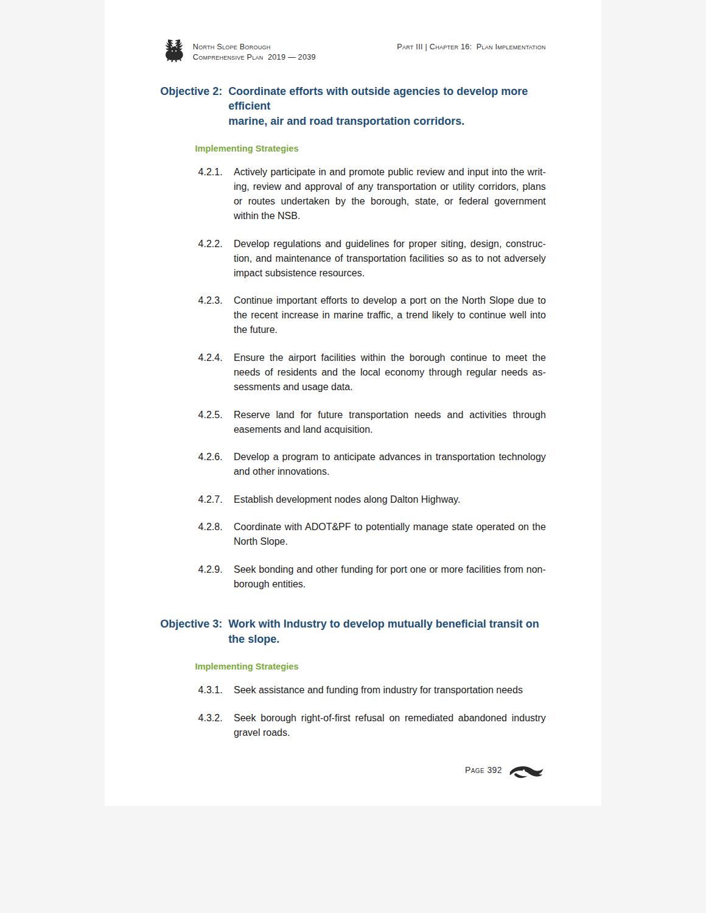North Slope Borough
Comprehensive Plan 2019 — 2039
Part III | Chapter 16: Plan Implementation
Objective 2: Coordinate efforts with outside agencies to develop more efficient marine, air and road transportation corridors.
Implementing Strategies
4.2.1. Actively participate in and promote public review and input into the writing, review and approval of any transportation or utility corridors, plans or routes undertaken by the borough, state, or federal government within the NSB.
4.2.2. Develop regulations and guidelines for proper siting, design, construction, and maintenance of transportation facilities so as to not adversely impact subsistence resources.
4.2.3. Continue important efforts to develop a port on the North Slope due to the recent increase in marine traffic, a trend likely to continue well into the future.
4.2.4. Ensure the airport facilities within the borough continue to meet the needs of residents and the local economy through regular needs assessments and usage data.
4.2.5. Reserve land for future transportation needs and activities through easements and land acquisition.
4.2.6. Develop a program to anticipate advances in transportation technology and other innovations.
4.2.7. Establish development nodes along Dalton Highway.
4.2.8. Coordinate with ADOT&PF to potentially manage state operated on the North Slope.
4.2.9. Seek bonding and other funding for port one or more facilities from non-borough entities.
Objective 3: Work with Industry to develop mutually beneficial transit on the slope.
Implementing Strategies
4.3.1. Seek assistance and funding from industry for transportation needs
4.3.2. Seek borough right-of-first refusal on remediated abandoned industry gravel roads.
Page 392